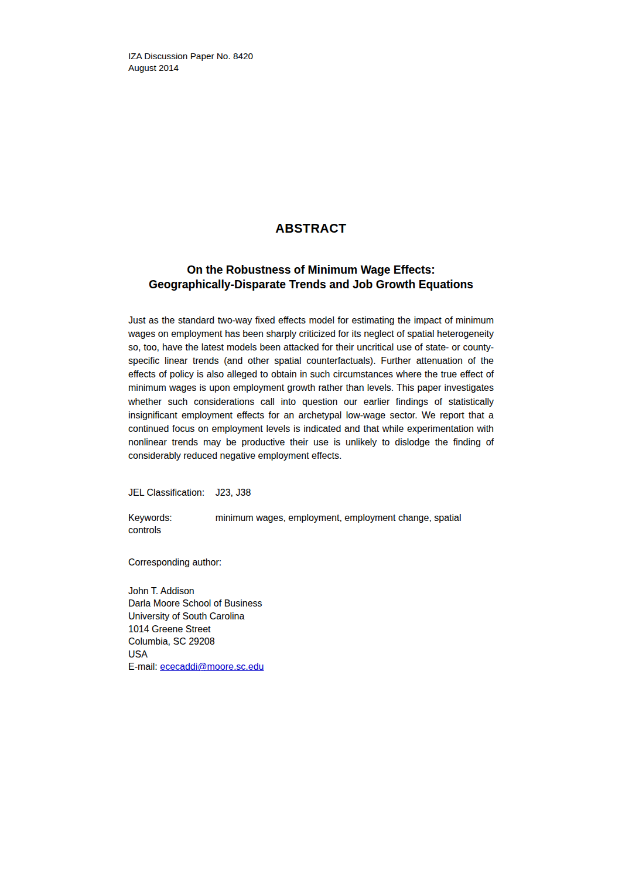IZA Discussion Paper No. 8420
August 2014
ABSTRACT
On the Robustness of Minimum Wage Effects:
Geographically-Disparate Trends and Job Growth Equations
Just as the standard two-way fixed effects model for estimating the impact of minimum wages on employment has been sharply criticized for its neglect of spatial heterogeneity so, too, have the latest models been attacked for their uncritical use of state- or county-specific linear trends (and other spatial counterfactuals). Further attenuation of the effects of policy is also alleged to obtain in such circumstances where the true effect of minimum wages is upon employment growth rather than levels. This paper investigates whether such considerations call into question our earlier findings of statistically insignificant employment effects for an archetypal low-wage sector. We report that a continued focus on employment levels is indicated and that while experimentation with nonlinear trends may be productive their use is unlikely to dislodge the finding of considerably reduced negative employment effects.
JEL Classification: J23, J38
Keywords: minimum wages, employment, employment change, spatial controls
Corresponding author:
John T. Addison
Darla Moore School of Business
University of South Carolina
1014 Greene Street
Columbia, SC 29208
USA
E-mail: ececaddi@moore.sc.edu